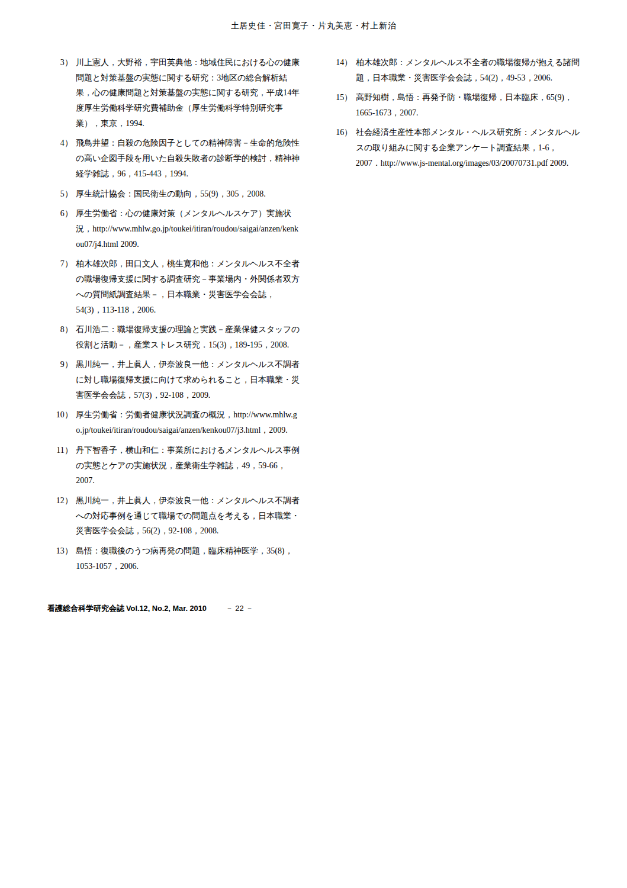土居史佳・宮田寛子・片丸美恵・村上新治
3） 川上憲人，大野裕，宇田英典他：地域住民における心の健康問題と対策基盤の実態に関する研究：3地区の総合解析結果，心の健康問題と対策基盤の実態に関する研究，平成14年度厚生労働科学研究費補助金（厚生労働科学特別研究事業），東京，1994.
4） 飛鳥井望：自殺の危険因子としての精神障害－生命的危険性の高い企図手段を用いた自殺失敗者の診断学的検討，精神神経学雑誌，96，415-443，1994.
5） 厚生統計協会：国民衛生の動向，55(9)，305，2008.
6） 厚生労働省：心の健康対策（メンタルヘルスケア）実施状況，http://www.mhlw.go.jp/toukei/itiran/roudou/saigai/anzen/kenkou07/j4.html 2009.
7） 柏木雄次郎，田口文人，桃生寛和他：メンタルヘルス不全者の職場復帰支援に関する調査研究－事業場内・外関係者双方への質問紙調査結果－，日本職業・災害医学会会誌，54(3)，113-118，2006.
8） 石川浩二：職場復帰支援の理論と実践－産業保健スタッフの役割と活動－，産業ストレス研究．15(3)，189-195，2008.
9） 黒川純一，井上眞人，伊奈波良一他：メンタルヘルス不調者に対し職場復帰支援に向けて求められること，日本職業・災害医学会会誌，57(3)，92-108，2009.
10） 厚生労働省：労働者健康状況調査の概況，http://www.mhlw.go.jp/toukei/itiran/roudou/saigai/anzen/kenkou07/j3.html，2009.
11） 丹下智香子，横山和仁：事業所におけるメンタルヘルス事例の実態とケアの実施状況，産業衛生学雑誌，49，59-66，2007.
12） 黒川純一，井上眞人，伊奈波良一他：メンタルヘルス不調者への対応事例を通じて職場での問題点を考える，日本職業・災害医学会会誌，56(2)，92-108，2008.
13） 島悟：復職後のうつ病再発の問題，臨床精神医学，35(8)，1053-1057，2006.
14） 柏木雄次郎：メンタルヘルス不全者の職場復帰が抱える諸問題，日本職業・災害医学会会誌，54(2)，49-53，2006.
15） 高野知樹，島悟：再発予防・職場復帰，日本臨床，65(9)，1665-1673，2007.
16） 社会経済生産性本部メンタル・ヘルス研究所：メンタルヘルスの取り組みに関する企業アンケート調査結果，1-6，2007．http://www.js-mental.org/images/03/20070731.pdf 2009.
看護総合科学研究会誌 Vol.12, No.2, Mar. 2010 － 22 －